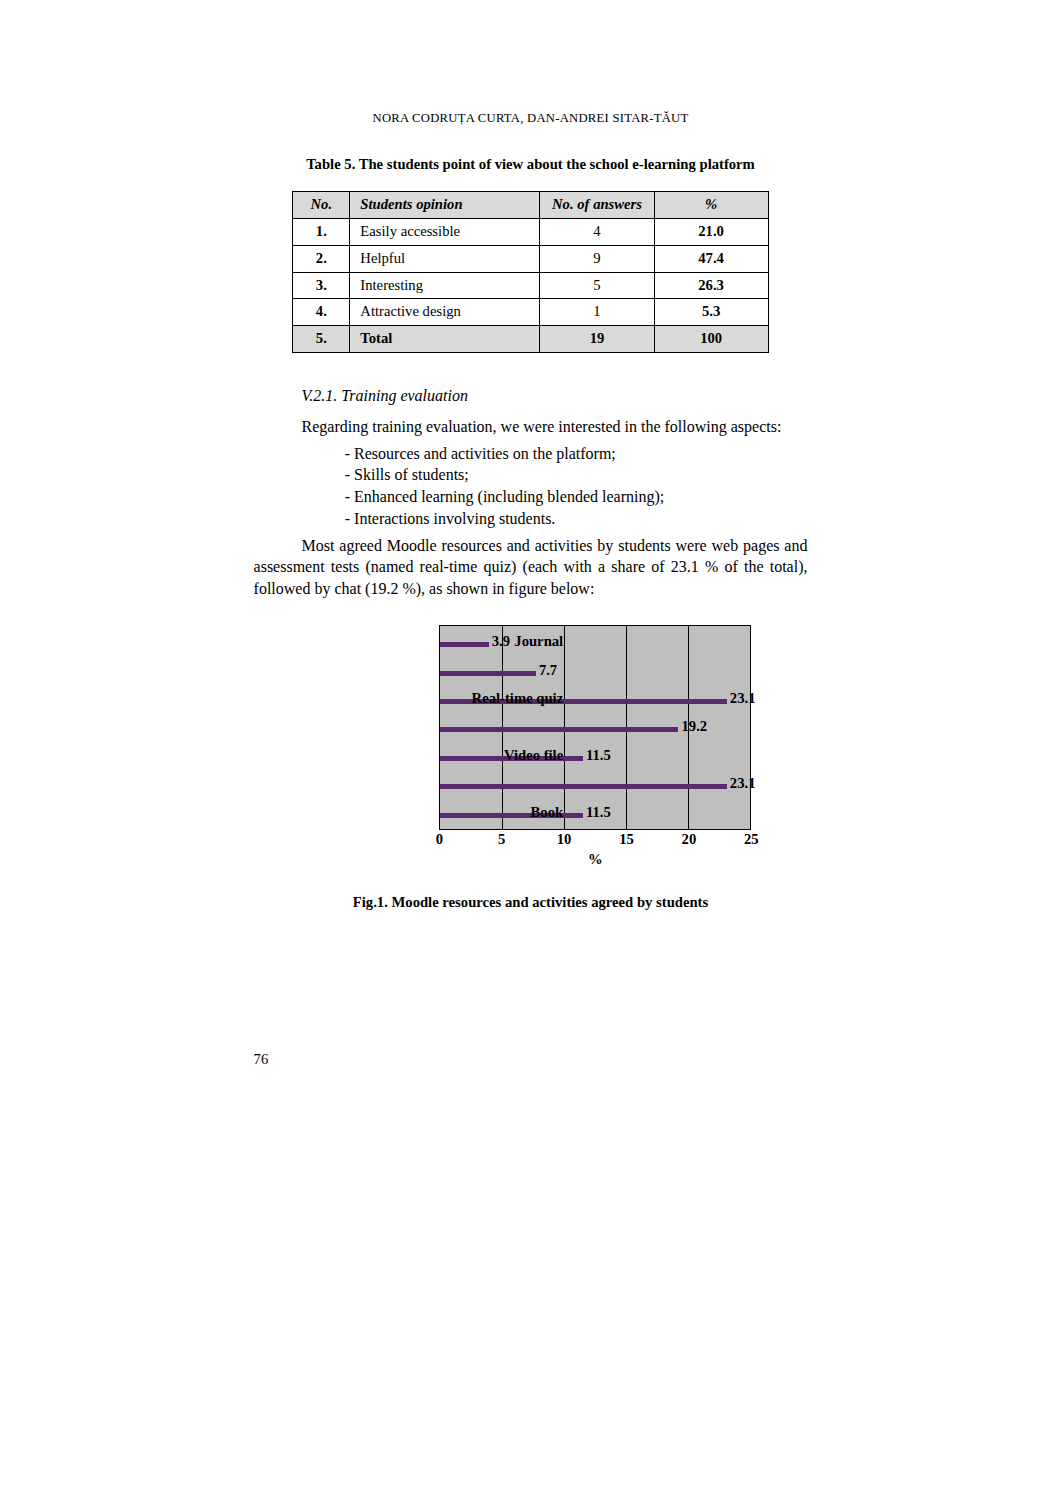Nora Codruța Curta, Dan-Andrei Sitar-Tăut
Table 5. The students point of view about the school e-learning platform
| No. | Students opinion | No. of answers | % |
| --- | --- | --- | --- |
| 1. | Easily accessible | 4 | 21.0 |
| 2. | Helpful | 9 | 47.4 |
| 3. | Interesting | 5 | 26.3 |
| 4. | Attractive design | 1 | 5.3 |
| 5. | Total | 19 | 100 |
V.2.1. Training evaluation
Regarding training evaluation, we were interested in the following aspects:
- Resources and activities on the platform;
- Skills of students;
- Enhanced learning (including blended learning);
- Interactions involving students.
Most agreed Moodle resources and activities by students were web pages and assessment tests (named real-time quiz) (each with a share of 23.1 % of the total), followed by chat (19.2 %), as shown in figure below:
3.9
7.7
23.1
19.2
11.5
23.1
11.5
Journal
Real-time quiz
Video file
Book
0
5
10
15
20
25
%
Fig.1. Moodle resources and activities agreed by students
76